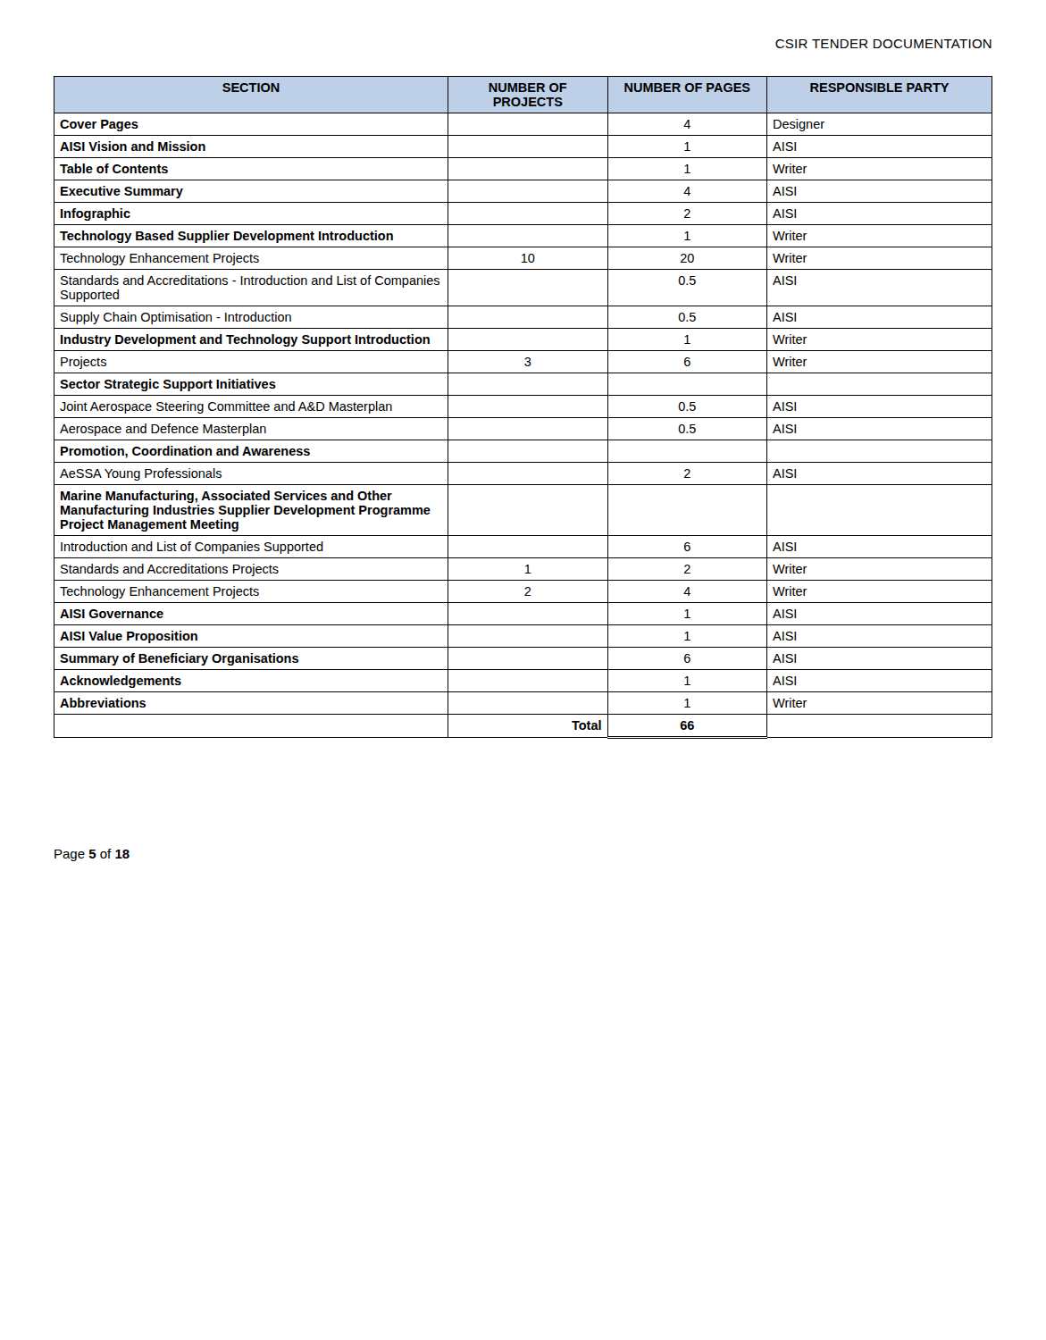CSIR TENDER DOCUMENTATION
| SECTION | NUMBER OF PROJECTS | NUMBER OF PAGES | RESPONSIBLE PARTY |
| --- | --- | --- | --- |
| Cover Pages | | 4 | Designer |
| AISI Vision and Mission | | 1 | AISI |
| Table of Contents | | 1 | Writer |
| Executive Summary | | 4 | AISI |
| Infographic | | 2 | AISI |
| Technology Based Supplier Development Introduction | | 1 | Writer |
| Technology Enhancement Projects | 10 | 20 | Writer |
| Standards and Accreditations - Introduction and List of Companies Supported | | 0.5 | AISI |
| Supply Chain Optimisation - Introduction | | 0.5 | AISI |
| Industry Development and Technology Support Introduction | | 1 | Writer |
| Projects | 3 | 6 | Writer |
| Sector Strategic Support Initiatives | | | |
| Joint Aerospace Steering Committee and A&D Masterplan | | 0.5 | AISI |
| Aerospace and Defence Masterplan | | 0.5 | AISI |
| Promotion, Coordination and Awareness | | | |
| AeSSA Young Professionals | | 2 | AISI |
| Marine Manufacturing, Associated Services and Other Manufacturing Industries Supplier Development Programme Project Management Meeting | | | |
| Introduction and List of Companies Supported | | 6 | AISI |
| Standards and Accreditations Projects | 1 | 2 | Writer |
| Technology Enhancement Projects | 2 | 4 | Writer |
| AISI Governance | | 1 | AISI |
| AISI Value Proposition | | 1 | AISI |
| Summary of Beneficiary Organisations | | 6 | AISI |
| Acknowledgements | | 1 | AISI |
| Abbreviations | | 1 | Writer |
| | Total | 66 | |
Page 5 of 18